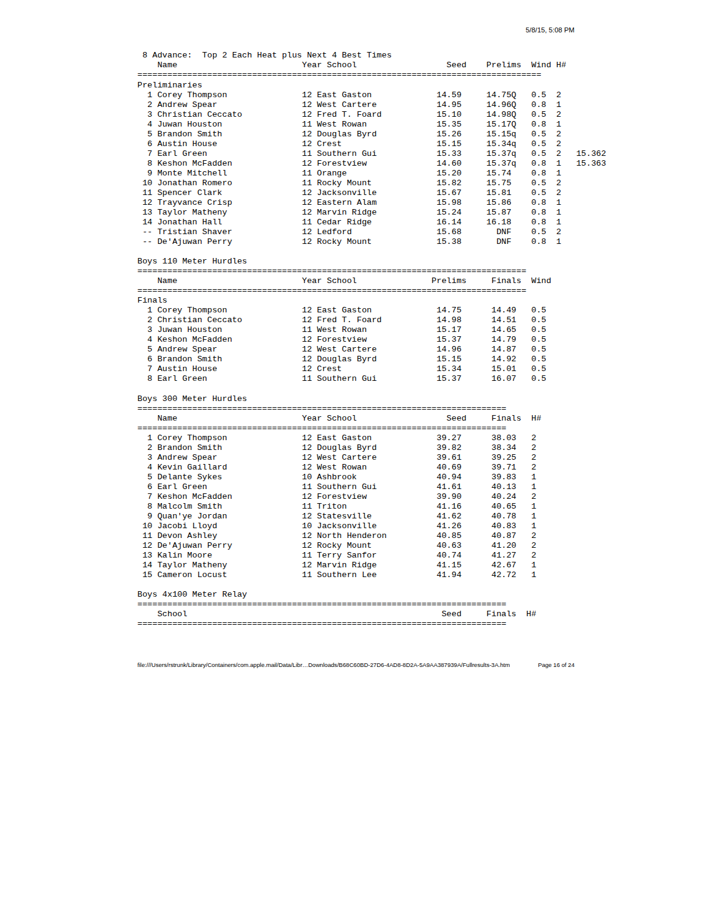5/8/15, 5:08 PM
 8 Advance:  Top 2 Each Heat plus Next 4 Best Times
    Name                         Year School                  Seed    Prelims  Wind H#
=================================================================================
Preliminaries
  1 Corey Thompson               12 East Gaston             14.59     14.75Q   0.5  2
  2 Andrew Spear                 12 West Cartere            14.95     14.96Q   0.8  1
  3 Christian Ceccato            12 Fred T. Foard           15.10     14.98Q   0.5  2
  4 Juwan Houston                11 West Rowan              15.35     15.17Q   0.8  1
  5 Brandon Smith                12 Douglas Byrd            15.26     15.15q   0.5  2
  6 Austin House                 12 Crest                   15.15     15.34q   0.5  2
  7 Earl Green                   11 Southern Gui            15.33     15.37q   0.5  2   15.362
  8 Keshon McFadden              12 Forestview              14.60     15.37q   0.8  1   15.363
  9 Monte Mitchell               11 Orange                  15.20     15.74    0.8  1
 10 Jonathan Romero              11 Rocky Mount             15.82     15.75    0.5  2
 11 Spencer Clark                12 Jacksonville            15.67     15.81    0.5  2
 12 Trayvance Crisp              12 Eastern Alam            15.98     15.86    0.8  1
 13 Taylor Matheny               12 Marvin Ridge            15.24     15.87    0.8  1
 14 Jonathan Hall                11 Cedar Ridge             16.14     16.18    0.8  1
 -- Tristian Shaver              12 Ledford                 15.68       DNF    0.5  2
 -- De'Ajuwan Perry              12 Rocky Mount             15.38       DNF    0.8  1

Boys 110 Meter Hurdles
==============================================================================
    Name                         Year School               Prelims     Finals  Wind
==============================================================================
Finals
  1 Corey Thompson               12 East Gaston             14.75      14.49   0.5
  2 Christian Ceccato            12 Fred T. Foard           14.98      14.51   0.5
  3 Juwan Houston                11 West Rowan              15.17      14.65   0.5
  4 Keshon McFadden              12 Forestview              15.37      14.79   0.5
  5 Andrew Spear                 12 West Cartere            14.96      14.87   0.5
  6 Brandon Smith                12 Douglas Byrd            15.15      14.92   0.5
  7 Austin House                 12 Crest                   15.34      15.01   0.5
  8 Earl Green                   11 Southern Gui            15.37      16.07   0.5

Boys 300 Meter Hurdles
==========================================================================
    Name                         Year School                  Seed     Finals  H#
==========================================================================
  1 Corey Thompson               12 East Gaston             39.27      38.03   2
  2 Brandon Smith                12 Douglas Byrd            39.82      38.34   2
  3 Andrew Spear                 12 West Cartere            39.61      39.25   2
  4 Kevin Gaillard               12 West Rowan              40.69      39.71   2
  5 Delante Sykes                10 Ashbrook                40.94      39.83   1
  6 Earl Green                   11 Southern Gui            41.61      40.13   1
  7 Keshon McFadden              12 Forestview              39.90      40.24   2
  8 Malcolm Smith                11 Triton                  41.16      40.65   1
  9 Quan'ye Jordan               12 Statesville             41.62      40.78   1
 10 Jacobi Lloyd                 10 Jacksonville            41.26      40.83   1
 11 Devon Ashley                 12 North Henderon          40.85      40.87   2
 12 De'Ajuwan Perry              12 Rocky Mount             40.63      41.20   2
 13 Kalin Moore                  11 Terry Sanfor            40.74      41.27   2
 14 Taylor Matheny               12 Marvin Ridge            41.15      42.67   1
 15 Cameron Locust               11 Southern Lee            41.94      42.72   1

Boys 4x100 Meter Relay
==========================================================================
    School                                                   Seed     Finals  H#
==========================================================================
file:///Users/rstrunk/Library/Containers/com.apple.mail/Data/Libr…Downloads/B68C60BD-27D6-4AD8-8D2A-5A9AA387939A/Fullresults-3A.htm
Page 16 of 24